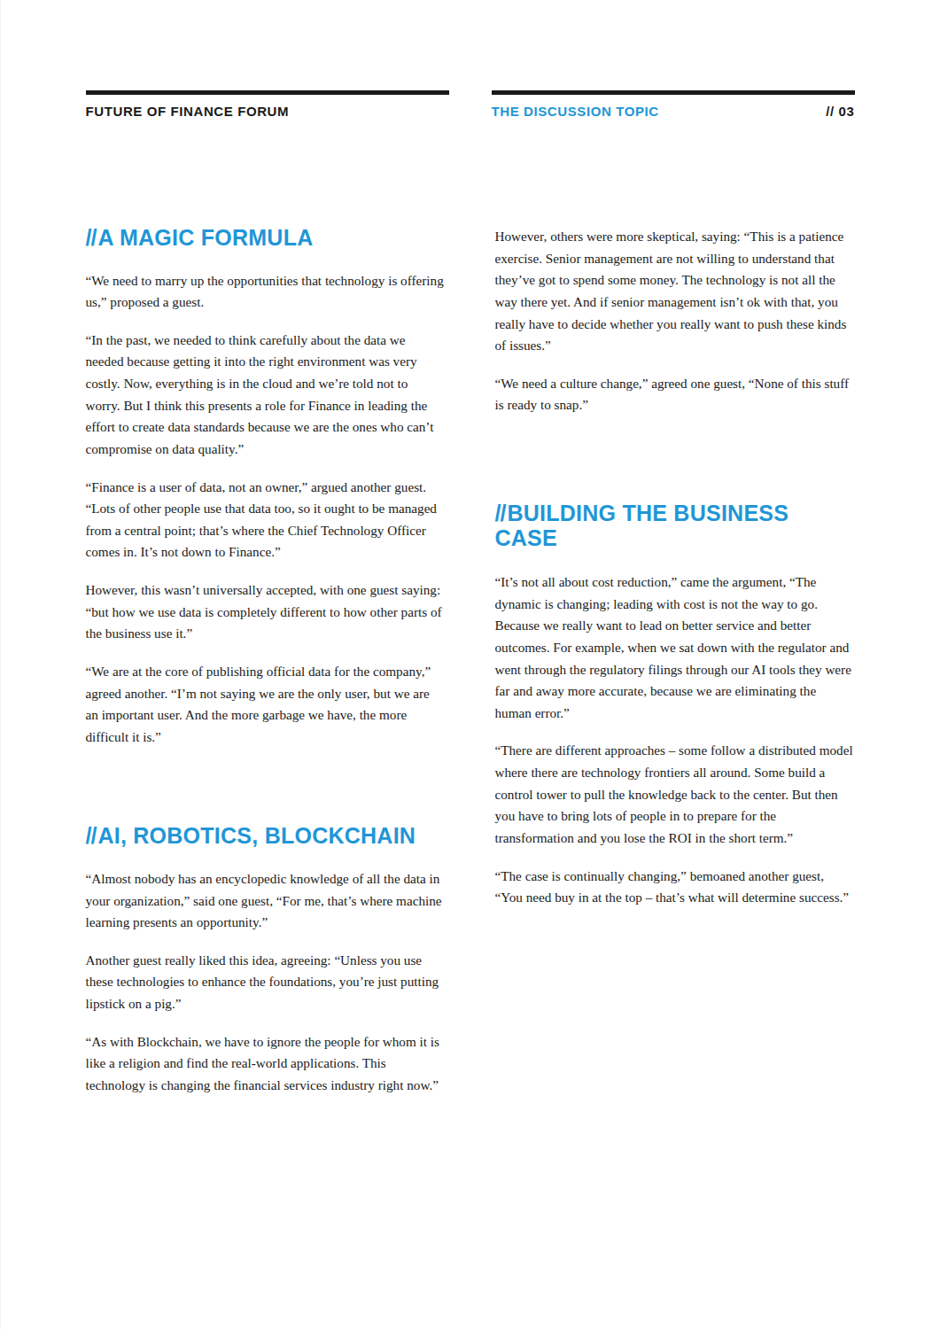Future of Finance Forum
The Discussion Topic // 03
//A Magic Formula
“We need to marry up the opportunities that technology is offering us,” proposed a guest.
“In the past, we needed to think carefully about the data we needed because getting it into the right environment was very costly. Now, everything is in the cloud and we’re told not to worry. But I think this presents a role for Finance in leading the effort to create data standards because we are the ones who can’t compromise on data quality.”
“Finance is a user of data, not an owner,” argued another guest. “Lots of other people use that data too, so it ought to be managed from a central point; that’s where the Chief Technology Officer comes in. It’s not down to Finance.”
However, this wasn’t universally accepted, with one guest saying: “but how we use data is completely different to how other parts of the business use it.”
“We are at the core of publishing official data for the company,” agreed another. “I’m not saying we are the only user, but we are an important user. And the more garbage we have, the more difficult it is.”
//AI, Robotics, Blockchain
“Almost nobody has an encyclopedic knowledge of all the data in your organization,” said one guest, “For me, that’s where machine learning presents an opportunity.”
Another guest really liked this idea, agreeing: “Unless you use these technologies to enhance the foundations, you’re just putting lipstick on a pig.”
“As with Blockchain, we have to ignore the people for whom it is like a religion and find the real-world applications. This technology is changing the financial services industry right now.”
However, others were more skeptical, saying: “This is a patience exercise. Senior management are not willing to understand that they’ve got to spend some money. The technology is not all the way there yet. And if senior management isn’t ok with that, you really have to decide whether you really want to push these kinds of issues.”
“We need a culture change,” agreed one guest, “None of this stuff is ready to snap.”
//Building the Business Case
“It’s not all about cost reduction,” came the argument, “The dynamic is changing; leading with cost is not the way to go. Because we really want to lead on better service and better outcomes. For example, when we sat down with the regulator and went through the regulatory filings through our AI tools they were far and away more accurate, because we are eliminating the human error.”
“There are different approaches – some follow a distributed model where there are technology frontiers all around. Some build a control tower to pull the knowledge back to the center. But then you have to bring lots of people in to prepare for the transformation and you lose the ROI in the short term.”
“The case is continually changing,” bemoaned another guest, “You need buy in at the top – that’s what will determine success.”